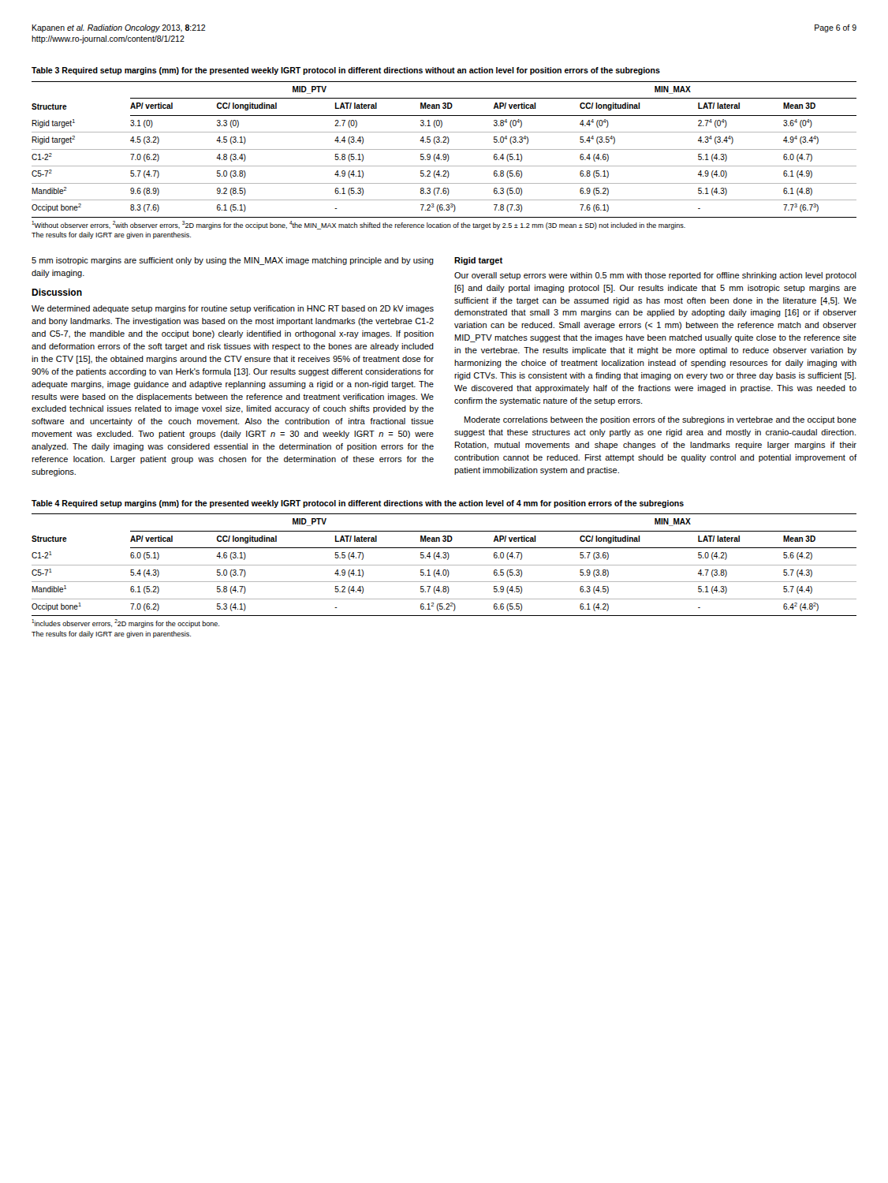Kapanen et al. Radiation Oncology 2013, 8:212
http://www.ro-journal.com/content/8/1/212
Page 6 of 9
Table 3 Required setup margins (mm) for the presented weekly IGRT protocol in different directions without an action level for position errors of the subregions
| Structure | MID_PTV | MIN_MAX |
| --- | --- | --- |
| AP/ vertical | CC/ longitudinal | LAT/ lateral | Mean 3D | AP/ vertical | CC/ longitudinal | LAT/ lateral | Mean 3D |
| Rigid target 1 | 3.1 (0) | 3.3 (0) | 2.7 (0) | 3.1 (0) | 3.8 4 (0 4 ) | 4.4 4 (0 4 ) | 2.7 4 (0 4 ) | 3.6 4 (0 4 ) |
| Rigid target 2 | 4.5 (3.2) | 4.5 (3.1) | 4.4 (3.4) | 4.5 (3.2) | 5.0 4 (3.3 4 ) | 5.4 4 (3.5 4 ) | 4.3 4 (3.4 4 ) | 4.9 4 (3.4 4 ) |
| C1-2 2 | 7.0 (6.2) | 4.8 (3.4) | 5.8 (5.1) | 5.9 (4.9) | 6.4 (5.1) | 6.4 (4.6) | 5.1 (4.3) | 6.0 (4.7) |
| C5-7 2 | 5.7 (4.7) | 5.0 (3.8) | 4.9 (4.1) | 5.2 (4.2) | 6.8 (5.6) | 6.8 (5.1) | 4.9 (4.0) | 6.1 (4.9) |
| Mandible 2 | 9.6 (8.9) | 9.2 (8.5) | 6.1 (5.3) | 8.3 (7.6) | 6.3 (5.0) | 6.9 (5.2) | 5.1 (4.3) | 6.1 (4.8) |
| Occiput bone 2 | 8.3 (7.6) | 6.1 (5.1) | - | 7.2 3 (6.3 3 ) | 7.8 (7.3) | 7.6 (6.1) | - | 7.7 3 (6.7 3 ) |
1Without observer errors, 2with observer errors, 32D margins for the occiput bone, 4the MIN_MAX match shifted the reference location of the target by 2.5 ± 1.2 mm (3D mean ± SD) not included in the margins.
The results for daily IGRT are given in parenthesis.
5 mm isotropic margins are sufficient only by using the MIN_MAX image matching principle and by using daily imaging.
Discussion
We determined adequate setup margins for routine setup verification in HNC RT based on 2D kV images and bony landmarks. The investigation was based on the most important landmarks (the vertebrae C1-2 and C5-7, the mandible and the occiput bone) clearly identified in orthogonal x-ray images. If position and deformation errors of the soft target and risk tissues with respect to the bones are already included in the CTV [15], the obtained margins around the CTV ensure that it receives 95% of treatment dose for 90% of the patients according to van Herk's formula [13]. Our results suggest different considerations for adequate margins, image guidance and adaptive replanning assuming a rigid or a non-rigid target. The results were based on the displacements between the reference and treatment verification images. We excluded technical issues related to image voxel size, limited accuracy of couch shifts provided by the software and uncertainty of the couch movement. Also the contribution of intra fractional tissue movement was excluded. Two patient groups (daily IGRT n = 30 and weekly IGRT n = 50) were analyzed. The daily imaging was considered essential in the determination of position errors for the reference location. Larger patient group was chosen for the determination of these errors for the subregions.
Rigid target
Our overall setup errors were within 0.5 mm with those reported for offline shrinking action level protocol [6] and daily portal imaging protocol [5]. Our results indicate that 5 mm isotropic setup margins are sufficient if the target can be assumed rigid as has most often been done in the literature [4,5]. We demonstrated that small 3 mm margins can be applied by adopting daily imaging [16] or if observer variation can be reduced. Small average errors (< 1 mm) between the reference match and observer MID_PTV matches suggest that the images have been matched usually quite close to the reference site in the vertebrae. The results implicate that it might be more optimal to reduce observer variation by harmonizing the choice of treatment localization instead of spending resources for daily imaging with rigid CTVs. This is consistent with a finding that imaging on every two or three day basis is sufficient [5]. We discovered that approximately half of the fractions were imaged in practise. This was needed to confirm the systematic nature of the setup errors.
Moderate correlations between the position errors of the subregions in vertebrae and the occiput bone suggest that these structures act only partly as one rigid area and mostly in cranio-caudal direction. Rotation, mutual movements and shape changes of the landmarks require larger margins if their contribution cannot be reduced. First attempt should be quality control and potential improvement of patient immobilization system and practise.
Table 4 Required setup margins (mm) for the presented weekly IGRT protocol in different directions with the action level of 4 mm for position errors of the subregions
| Structure | MID_PTV | MIN_MAX |
| --- | --- | --- |
| AP/ vertical | CC/ longitudinal | LAT/ lateral | Mean 3D | AP/ vertical | CC/ longitudinal | LAT/ lateral | Mean 3D |
| C1-2 1 | 6.0 (5.1) | 4.6 (3.1) | 5.5 (4.7) | 5.4 (4.3) | 6.0 (4.7) | 5.7 (3.6) | 5.0 (4.2) | 5.6 (4.2) |
| C5-7 1 | 5.4 (4.3) | 5.0 (3.7) | 4.9 (4.1) | 5.1 (4.0) | 6.5 (5.3) | 5.9 (3.8) | 4.7 (3.8) | 5.7 (4.3) |
| Mandible 1 | 6.1 (5.2) | 5.8 (4.7) | 5.2 (4.4) | 5.7 (4.8) | 5.9 (4.5) | 6.3 (4.5) | 5.1 (4.3) | 5.7 (4.4) |
| Occiput bone 1 | 7.0 (6.2) | 5.3 (4.1) | - | 6.1 2 (5.2 2 ) | 6.6 (5.5) | 6.1 (4.2) | - | 6.4 2 (4.8 2 ) |
1includes observer errors, 22D margins for the occiput bone.
The results for daily IGRT are given in parenthesis.